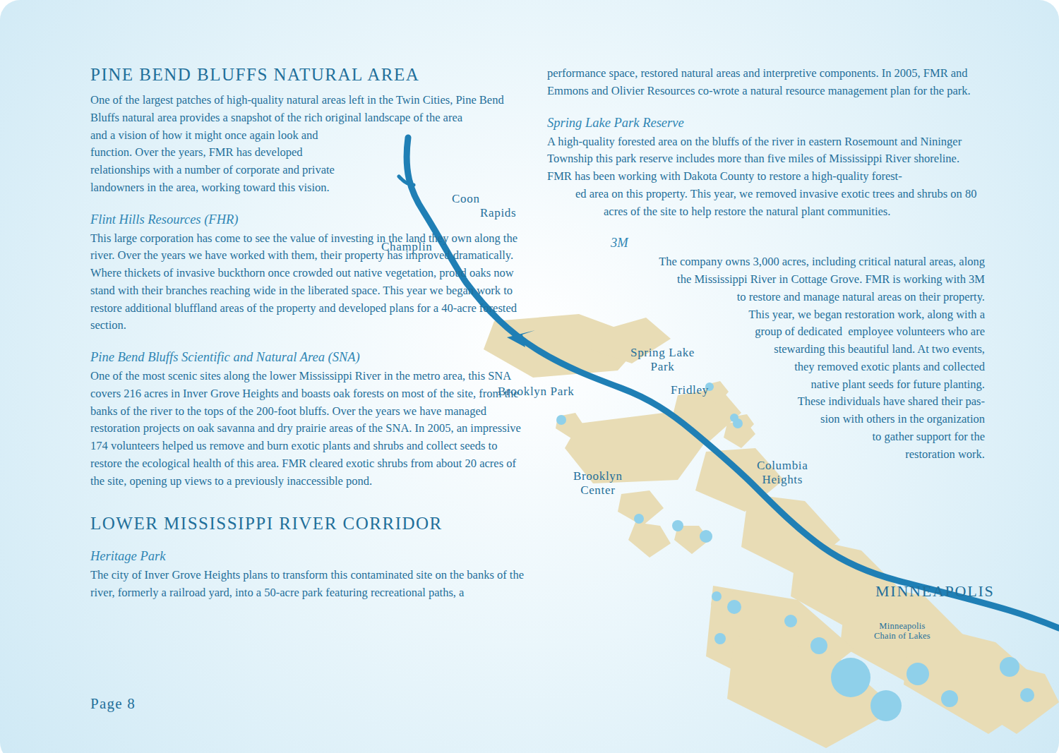Coon
Rapids
Champlin
Spring Lake
Park
Brooklyn Park
Fridley
Brooklyn
Center
Columbia
Heights
MINNEAPOLIS
Minneapolis
Chain of Lakes
Pine Bend Bluffs Natural Area
One of the largest patches of high-quality natural areas left in the Twin Cities, Pine Bend Bluffs natural area provides a snapshot of the rich original landscape of the area and a vision of how it might once again look and function. Over the years, FMR has developed relationships with a number of corporate and private landowners in the area, working toward this vision.
Flint Hills Resources (FHR)
This large corporation has come to see the value of investing in the land they own along the river. Over the years we have worked with them, their property has improved dramatically. Where thickets of invasive buckthorn once crowded out native vegetation, proud oaks now stand with their branches reaching wide in the liberated space. This year we began work to restore additional bluffland areas of the property and developed plans for a 40-acre forested section.
Pine Bend Bluffs Scientific and Natural Area (SNA)
One of the most scenic sites along the lower Mississippi River in the metro area, this SNA covers 216 acres in Inver Grove Heights and boasts oak forests on most of the site, from the banks of the river to the tops of the 200-foot bluffs. Over the years we have managed restoration projects on oak savanna and dry prairie areas of the SNA. In 2005, an impressive 174 volunteers helped us remove and burn exotic plants and shrubs and collect seeds to restore the ecological health of this area. FMR cleared exotic shrubs from about 20 acres of the site, opening up views to a previously inaccessible pond.
Lower Mississippi River Corridor
Heritage Park
The city of Inver Grove Heights plans to transform this contaminated site on the banks of the river, formerly a railroad yard, into a 50-acre park featuring recreational paths, a
performance space, restored natural areas and interpretive components. In 2005, FMR and Emmons and Olivier Resources co-wrote a natural resource management plan for the park.
Spring Lake Park Reserve
A high-quality forested area on the bluffs of the river in eastern Rosemount and Nininger Township this park reserve includes more than five miles of Mississippi River shoreline. FMR has been working with Dakota County to restore a high-quality forest-ed area on this property. This year, we removed invasive exotic trees and shrubs on 80 acres of the site to help restore the natural plant communities.
3M
The company owns 3,000 acres, including critical natural areas, along the Mississippi River in Cottage Grove. FMR is working with 3M to restore and manage natural areas on their property. This year, we began restoration work, along with a group of dedicated employee volunteers who are stewarding this beautiful land. At two events, they removed exotic plants and collected native plant seeds for future planting. These individuals have shared their pas- sion with others in the organization to gather support for the restoration work.
Page 8